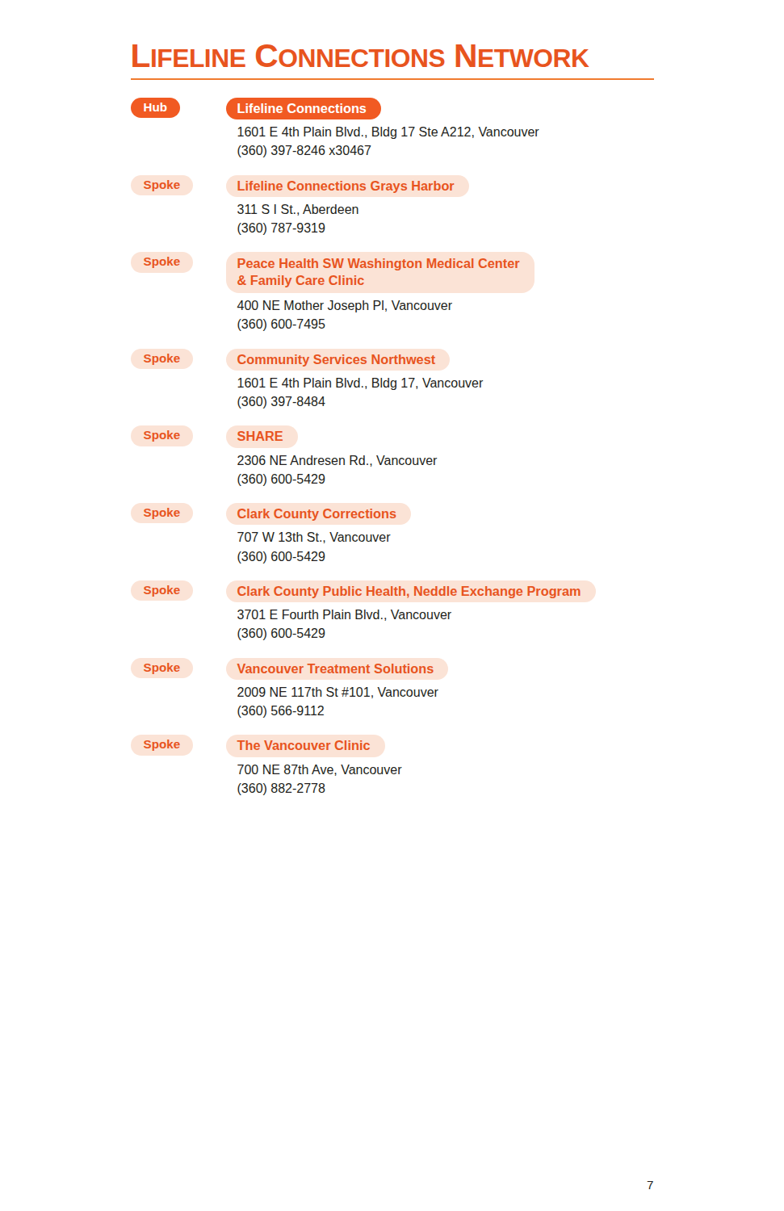LIFELINE CONNECTIONS NETWORK
| Hub | Lifeline Connections 1601 E 4th Plain Blvd., Bldg 17 Ste A212, Vancouver (360) 397-8246 x30467 |
| Spoke | Lifeline Connections Grays Harbor 311 S I St., Aberdeen (360) 787-9319 |
| Spoke | Peace Health SW Washington Medical Center & Family Care Clinic 400 NE Mother Joseph Pl, Vancouver (360) 600-7495 |
| Spoke | Community Services Northwest 1601 E 4th Plain Blvd., Bldg 17, Vancouver (360) 397-8484 |
| Spoke | SHARE 2306 NE Andresen Rd., Vancouver (360) 600-5429 |
| Spoke | Clark County Corrections 707 W 13th St., Vancouver (360) 600-5429 |
| Spoke | Clark County Public Health, Neddle Exchange Program 3701 E Fourth Plain Blvd., Vancouver (360) 600-5429 |
| Spoke | Vancouver Treatment Solutions 2009 NE 117th St #101, Vancouver (360) 566-9112 |
| Spoke | The Vancouver Clinic 700 NE 87th Ave, Vancouver (360) 882-2778 |
7